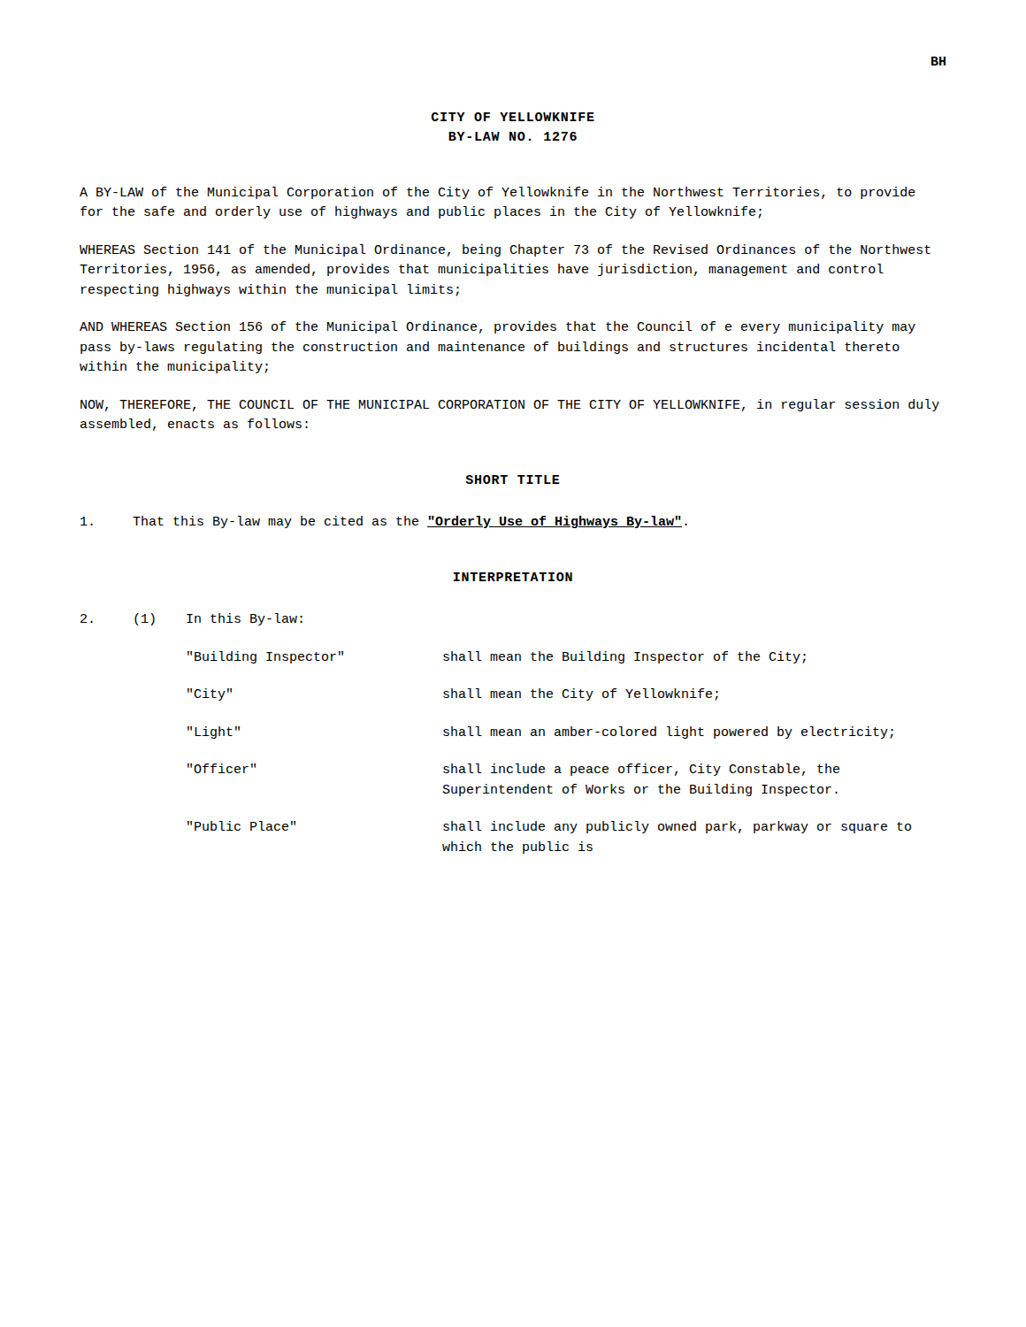BH
CITY OF YELLOWKNIFE
BY-LAW NO. 1276
A BY-LAW of the Municipal Corporation of the City of Yellowknife in the Northwest Territories, to provide for the safe and orderly use of highways and public places in the City of Yellowknife;
WHEREAS Section 141 of the Municipal Ordinance, being Chapter 73 of the Revised Ordinances of the Northwest Territories, 1956, as amended, provides that municipalities have jurisdiction, management and control respecting highways within the municipal limits;
AND WHEREAS Section 156 of the Municipal Ordinance, provides that the Council of e every municipality may pass by-laws regulating the construction and maintenance of buildings and structures incidental thereto within the municipality;
NOW, THEREFORE, THE COUNCIL OF THE MUNICIPAL CORPORATION OF THE CITY OF YELLOWKNIFE, in regular session duly assembled, enacts as follows:
SHORT TITLE
1.
That this By-law may be cited as the "Orderly Use of Highways By-law".
INTERPRETATION
2.
(1)
In this By-law:
"Building Inspector"
shall mean the Building Inspector of the City;
"City"
shall mean the City of Yellowknife;
"Light"
shall mean an amber-colored light powered by electricity;
"Officer"
shall include a peace officer, City Constable, the Superintendent of Works or the Building Inspector.
"Public Place"
shall include any publicly owned park, parkway or square to which the public is